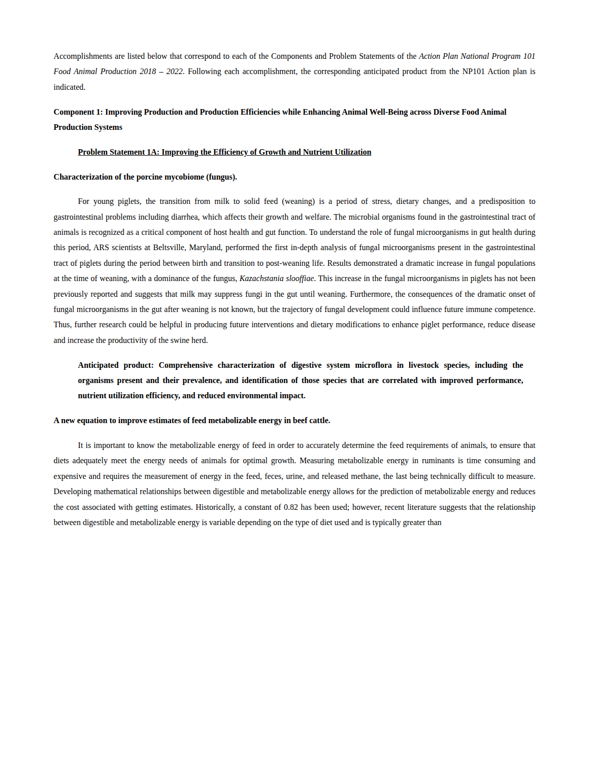Accomplishments are listed below that correspond to each of the Components and Problem Statements of the Action Plan National Program 101 Food Animal Production 2018 – 2022. Following each accomplishment, the corresponding anticipated product from the NP101 Action plan is indicated.
Component 1: Improving Production and Production Efficiencies while Enhancing Animal Well-Being across Diverse Food Animal Production Systems
Problem Statement 1A: Improving the Efficiency of Growth and Nutrient Utilization
Characterization of the porcine mycobiome (fungus).
For young piglets, the transition from milk to solid feed (weaning) is a period of stress, dietary changes, and a predisposition to gastrointestinal problems including diarrhea, which affects their growth and welfare. The microbial organisms found in the gastrointestinal tract of animals is recognized as a critical component of host health and gut function. To understand the role of fungal microorganisms in gut health during this period, ARS scientists at Beltsville, Maryland, performed the first in-depth analysis of fungal microorganisms present in the gastrointestinal tract of piglets during the period between birth and transition to post-weaning life. Results demonstrated a dramatic increase in fungal populations at the time of weaning, with a dominance of the fungus, Kazachstania slooffiae. This increase in the fungal microorganisms in piglets has not been previously reported and suggests that milk may suppress fungi in the gut until weaning. Furthermore, the consequences of the dramatic onset of fungal microorganisms in the gut after weaning is not known, but the trajectory of fungal development could influence future immune competence. Thus, further research could be helpful in producing future interventions and dietary modifications to enhance piglet performance, reduce disease and increase the productivity of the swine herd.
Anticipated product: Comprehensive characterization of digestive system microflora in livestock species, including the organisms present and their prevalence, and identification of those species that are correlated with improved performance, nutrient utilization efficiency, and reduced environmental impact.
A new equation to improve estimates of feed metabolizable energy in beef cattle.
It is important to know the metabolizable energy of feed in order to accurately determine the feed requirements of animals, to ensure that diets adequately meet the energy needs of animals for optimal growth. Measuring metabolizable energy in ruminants is time consuming and expensive and requires the measurement of energy in the feed, feces, urine, and released methane, the last being technically difficult to measure. Developing mathematical relationships between digestible and metabolizable energy allows for the prediction of metabolizable energy and reduces the cost associated with getting estimates. Historically, a constant of 0.82 has been used; however, recent literature suggests that the relationship between digestible and metabolizable energy is variable depending on the type of diet used and is typically greater than